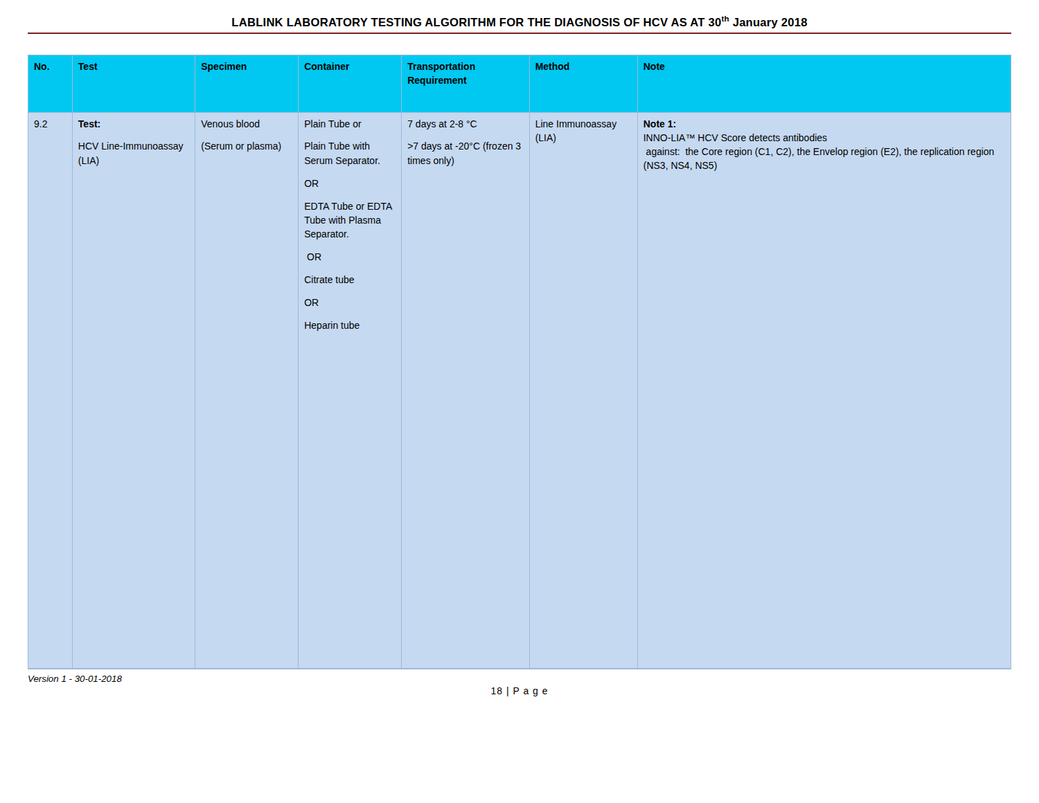LABLINK LABORATORY TESTING ALGORITHM FOR THE DIAGNOSIS OF HCV AS AT 30th January 2018
| No. | Test | Specimen | Container | Transportation Requirement | Method | Note |
| --- | --- | --- | --- | --- | --- | --- |
| 9.2 | Test: HCV Line-Immunoassay (LIA) | Venous blood (Serum or plasma) | Plain Tube or Plain Tube with Serum Separator. OR EDTA Tube or EDTA Tube with Plasma Separator. OR Citrate tube OR Heparin tube | 7 days at 2-8 °C >7 days at -20°C (frozen 3 times only) | Line Immunoassay (LIA) | Note 1: INNO-LIA™ HCV Score detects antibodies against: the Core region (C1, C2), the Envelop region (E2), the replication region (NS3, NS4, NS5) |
Version 1 - 30-01-2018
18 | P a g e